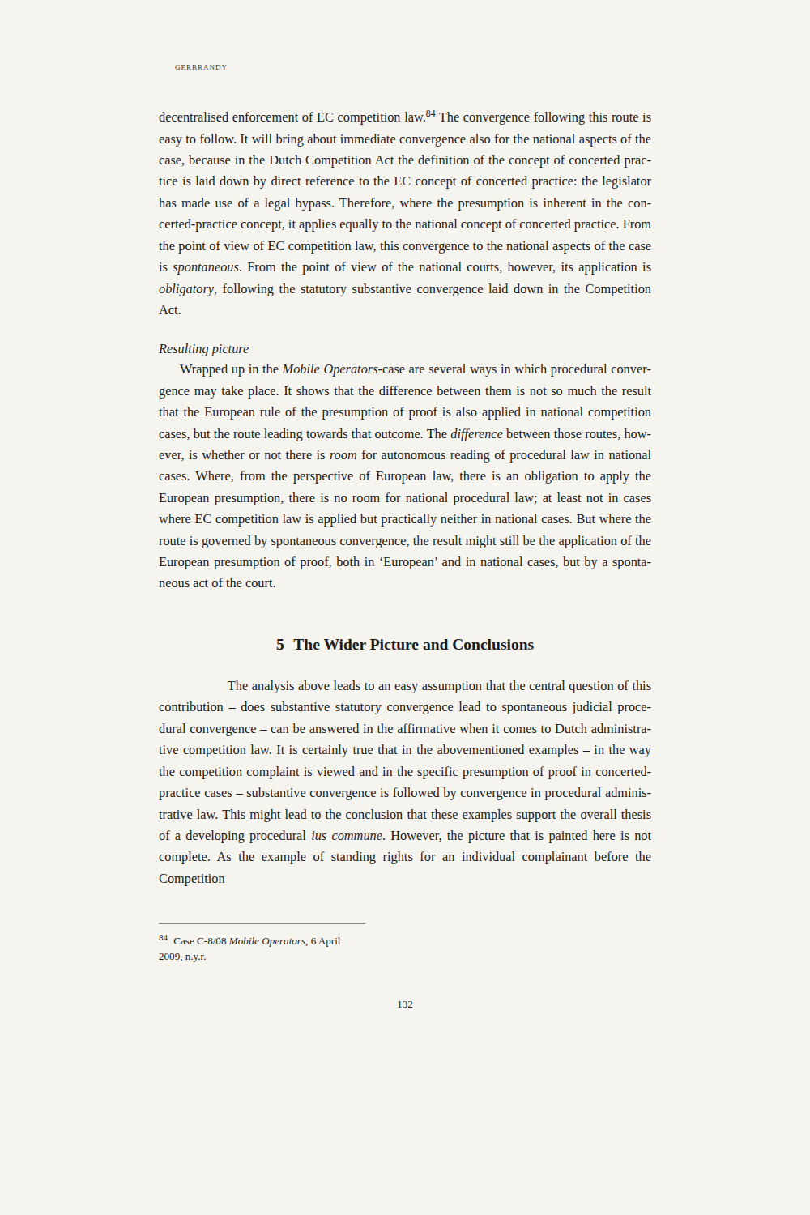gerbrandy
decentralised enforcement of EC competition law.84 The convergence following this route is easy to follow. It will bring about immediate convergence also for the national aspects of the case, because in the Dutch Competition Act the definition of the concept of concerted practice is laid down by direct reference to the EC concept of concerted practice: the legislator has made use of a legal bypass. Therefore, where the presumption is inherent in the concerted-practice concept, it applies equally to the national concept of concerted practice. From the point of view of EC competition law, this convergence to the national aspects of the case is spontaneous. From the point of view of the national courts, however, its application is obligatory, following the statutory substantive convergence laid down in the Competition Act.
Resulting picture
Wrapped up in the Mobile Operators-case are several ways in which procedural convergence may take place. It shows that the difference between them is not so much the result that the European rule of the presumption of proof is also applied in national competition cases, but the route leading towards that outcome. The difference between those routes, however, is whether or not there is room for autonomous reading of procedural law in national cases. Where, from the perspective of European law, there is an obligation to apply the European presumption, there is no room for national procedural law; at least not in cases where EC competition law is applied but practically neither in national cases. But where the route is governed by spontaneous convergence, the result might still be the application of the European presumption of proof, both in ‘European’ and in national cases, but by a spontaneous act of the court.
5 The Wider Picture and Conclusions
The analysis above leads to an easy assumption that the central question of this contribution – does substantive statutory convergence lead to spontaneous judicial procedural convergence – can be answered in the affirmative when it comes to Dutch administrative competition law. It is certainly true that in the abovementioned examples – in the way the competition complaint is viewed and in the specific presumption of proof in concerted-practice cases – substantive convergence is followed by convergence in procedural administrative law. This might lead to the conclusion that these examples support the overall thesis of a developing procedural ius commune. However, the picture that is painted here is not complete. As the example of standing rights for an individual complainant before the Competition
84 Case C-8/08 Mobile Operators, 6 April 2009, n.y.r.
132